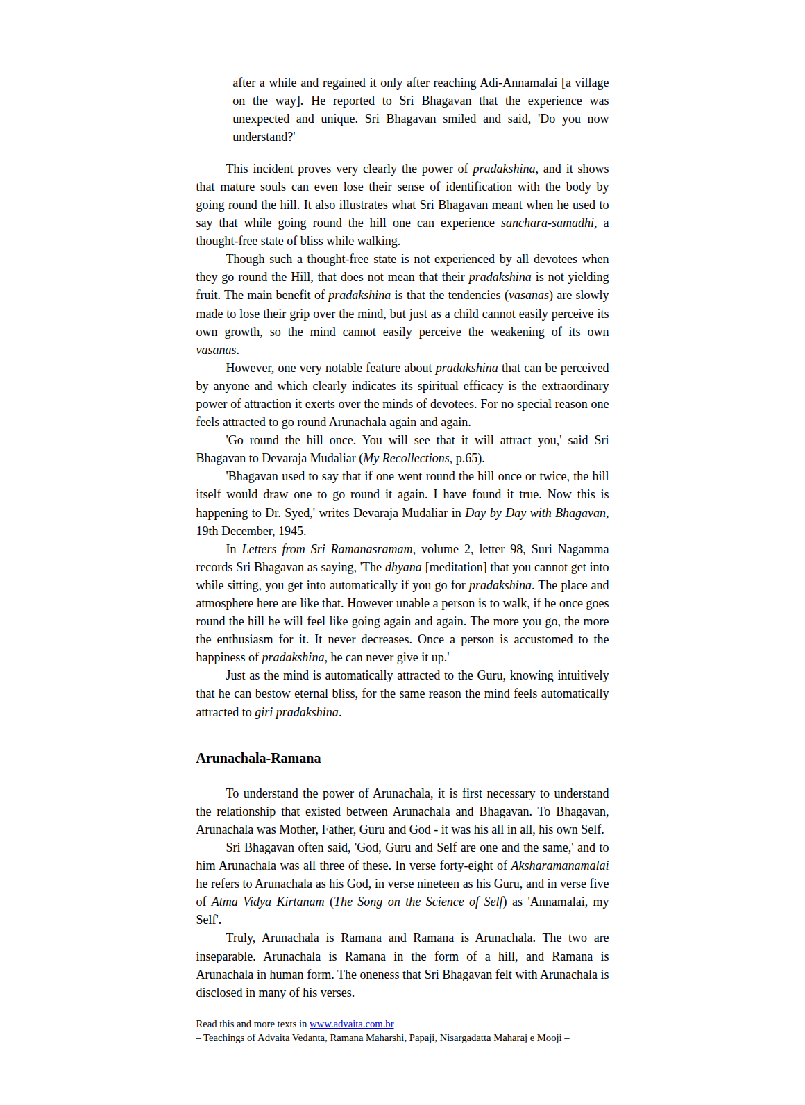after a while and regained it only after reaching Adi-Annamalai [a village on the way]. He reported to Sri Bhagavan that the experience was unexpected and unique. Sri Bhagavan smiled and said, 'Do you now understand?'
This incident proves very clearly the power of pradakshina, and it shows that mature souls can even lose their sense of identification with the body by going round the hill. It also illustrates what Sri Bhagavan meant when he used to say that while going round the hill one can experience sanchara-samadhi, a thought-free state of bliss while walking.
Though such a thought-free state is not experienced by all devotees when they go round the Hill, that does not mean that their pradakshina is not yielding fruit. The main benefit of pradakshina is that the tendencies (vasanas) are slowly made to lose their grip over the mind, but just as a child cannot easily perceive its own growth, so the mind cannot easily perceive the weakening of its own vasanas.
However, one very notable feature about pradakshina that can be perceived by anyone and which clearly indicates its spiritual efficacy is the extraordinary power of attraction it exerts over the minds of devotees. For no special reason one feels attracted to go round Arunachala again and again.
'Go round the hill once. You will see that it will attract you,' said Sri Bhagavan to Devaraja Mudaliar (My Recollections, p.65).
'Bhagavan used to say that if one went round the hill once or twice, the hill itself would draw one to go round it again. I have found it true. Now this is happening to Dr. Syed,' writes Devaraja Mudaliar in Day by Day with Bhagavan, 19th December, 1945.
In Letters from Sri Ramanasramam, volume 2, letter 98, Suri Nagamma records Sri Bhagavan as saying, 'The dhyana [meditation] that you cannot get into while sitting, you get into automatically if you go for pradakshina. The place and atmosphere here are like that. However unable a person is to walk, if he once goes round the hill he will feel like going again and again. The more you go, the more the enthusiasm for it. It never decreases. Once a person is accustomed to the happiness of pradakshina, he can never give it up.'
Just as the mind is automatically attracted to the Guru, knowing intuitively that he can bestow eternal bliss, for the same reason the mind feels automatically attracted to giri pradakshina.
Arunachala-Ramana
To understand the power of Arunachala, it is first necessary to understand the relationship that existed between Arunachala and Bhagavan. To Bhagavan, Arunachala was Mother, Father, Guru and God - it was his all in all, his own Self.
Sri Bhagavan often said, 'God, Guru and Self are one and the same,' and to him Arunachala was all three of these. In verse forty-eight of Aksharamanamalai he refers to Arunachala as his God, in verse nineteen as his Guru, and in verse five of Atma Vidya Kirtanam (The Song on the Science of Self) as 'Annamalai, my Self'.
Truly, Arunachala is Ramana and Ramana is Arunachala. The two are inseparable. Arunachala is Ramana in the form of a hill, and Ramana is Arunachala in human form. The oneness that Sri Bhagavan felt with Arunachala is disclosed in many of his verses.
Read this and more texts in www.advaita.com.br
– Teachings of Advaita Vedanta, Ramana Maharshi, Papaji, Nisargadatta Maharaj e Mooji –